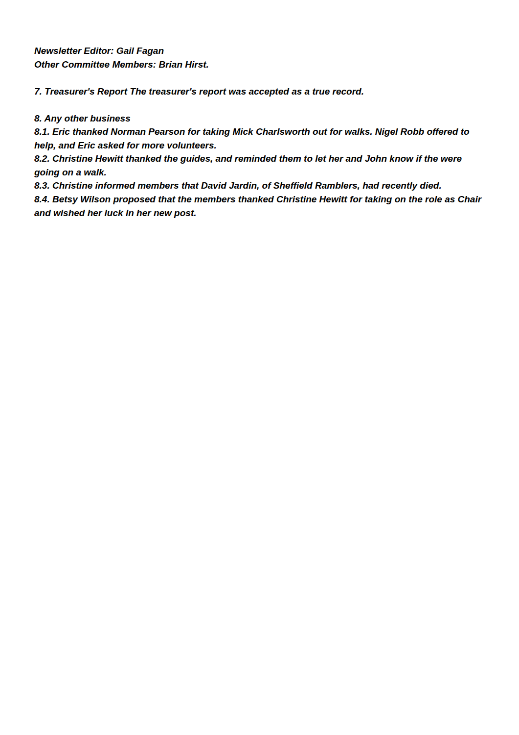Newsletter Editor: Gail Fagan
Other Committee Members: Brian Hirst.
7. Treasurer's Report The treasurer's report was accepted as a true record.
8. Any other business
8.1. Eric thanked Norman Pearson for taking Mick Charlsworth out for walks. Nigel Robb offered to help, and Eric asked for more volunteers.
8.2. Christine Hewitt thanked the guides, and reminded them to let her and John know if the were going on a walk.
8.3. Christine informed members that David Jardin, of Sheffield Ramblers, had recently died.
8.4. Betsy Wilson proposed that the members thanked Christine Hewitt for taking on the role as Chair and wished her luck in her new post.